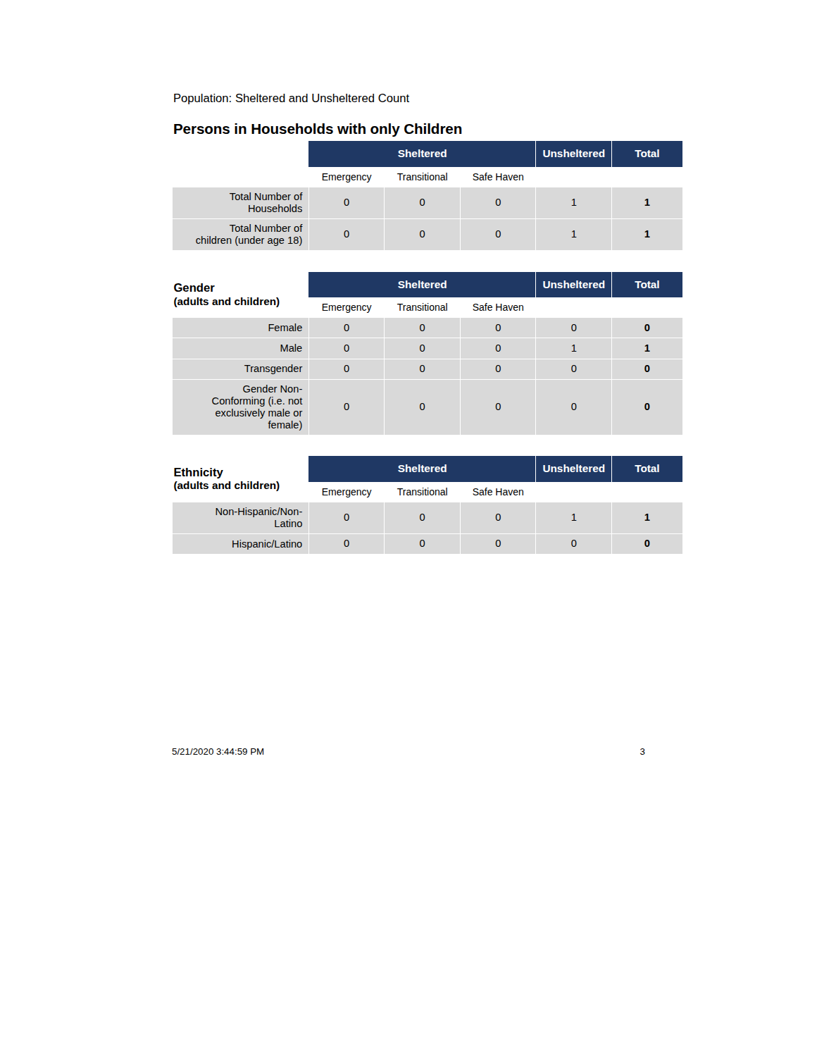Population: Sheltered and Unsheltered Count
Persons in Households with only Children
| | Sheltered | Unsheltered | Total |
| | Emergency | Transitional | Safe Haven | | |
| Total Number of Households | 0 | 0 | 0 | 1 | 1 |
| Total Number of children (under age 18) | 0 | 0 | 0 | 1 | 1 |
| Gender (adults and children) | Sheltered | Unsheltered | Total |
| Emergency | Transitional | Safe Haven | | |
| Female | 0 | 0 | 0 | 0 | 0 |
| Male | 0 | 0 | 0 | 1 | 1 |
| Transgender | 0 | 0 | 0 | 0 | 0 |
| Gender Non- Conforming (i.e. not exclusively male or female) | 0 | 0 | 0 | 0 | 0 |
| Ethnicity (adults and children) | Sheltered | Unsheltered | Total |
| Emergency | Transitional | Safe Haven | | |
| Non-Hispanic/Non- Latino | 0 | 0 | 0 | 1 | 1 |
| Hispanic/Latino | 0 | 0 | 0 | 0 | 0 |
5/21/2020 3:44:59 PM 3